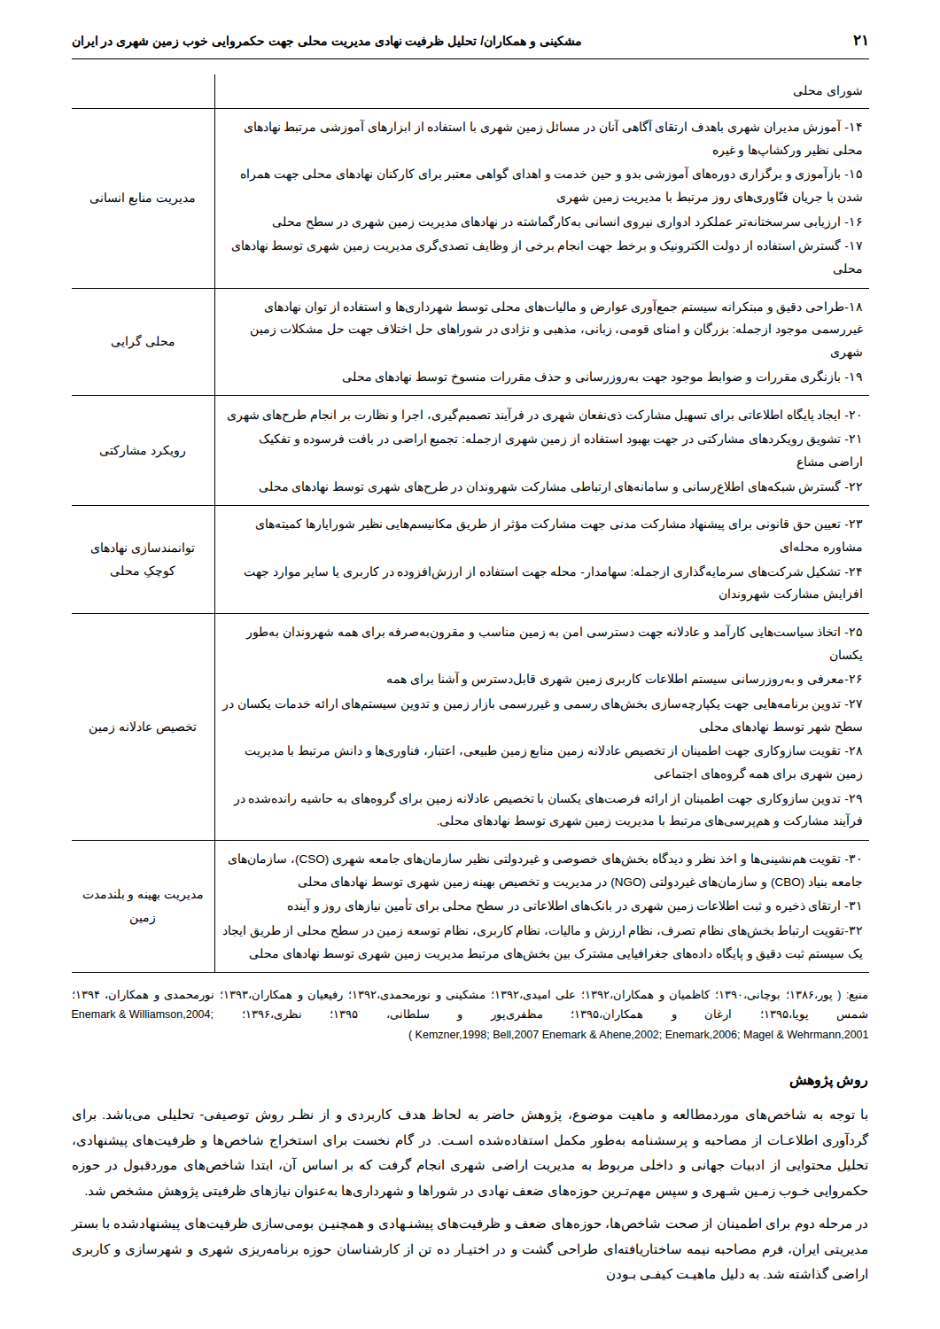۲۱ مشکینی و همکاران/ تحلیل ظرفیت نهادی مدیریت محلی جهت حکمروایی خوب زمین شهری در ایران
| شورای محلی | |
| ۱۴- آموزش مدیران شهری باهدف ارتقای آگاهی آنان در مسائل زمین شهری با استفاده از ابزارهای آموزشی مرتبط نهادهای محلی نظیر ورکشاپ‌ها و غیره ۱۵- بازآموزی و برگزاری دوره‌های آموزشی بدو و حین خدمت و اهدای گواهی معتبر برای کارکنان نهادهای محلی جهت همراه شدن با جریان فنّاوری‌های روز مرتبط با مدیریت زمین شهری ۱۶- ارزیابی سرسختانه‌تر عملکرد ادواری نیروی انسانی به‌کارگماشته در نهادهای مدیریت زمین شهری در سطح محلی ۱۷- گسترش استفاده از دولت الکترونیک و برخط جهت انجام برخی از وظایف تصدی‌گری مدیریت زمین شهری توسط نهادهای محلی | مدیریت منابع انسانی |
| ۱۸-طراحی دقیق و مبتکرانه سیستم جمع‌آوری عوارض و مالیات‌های محلی توسط شهرداری‌ها و استفاده از توان نهادهای غیررسمی موجود ازجمله: بزرگان و امنای قومی، زبانی، مذهبی و نژادی در شوراهای حل اختلاف جهت حل مشکلات زمین شهری ۱۹- بازنگری مقررات و ضوابط موجود جهت به‌روزرسانی و حذف مقررات منسوخ توسط نهادهای محلی | محلی گرایی |
| ۲۰- ایجاد پایگاه اطلاعاتی برای تسهیل مشارکت ذی‌نفعان شهری در فرآیند تصمیم‌گیری، اجرا و نظارت بر انجام طرح‌های شهری ۲۱- تشویق رویکردهای مشارکتی در جهت بهبود استفاده از زمین شهری ازجمله: تجمیع اراضی در بافت فرسوده و تفکیک اراضی مشاع ۲۲- گسترش شبکه‌های اطلاع‌رسانی و سامانه‌های ارتباطی مشارکت شهروندان در طرح‌های شهری توسط نهادهای محلی | رویکرد مشارکتی |
| ۲۳- تعیین حق قانونی برای پیشنهاد مشارکت مدنی جهت مشارکت مؤثر از طریق مکانیسم‌هایی نظیر شورایارها کمیته‌های مشاوره محله‌ای ۲۴- تشکیل شرکت‌های سرمایه‌گذاری ازجمله: سهامدار- محله جهت استفاده از ارزش‌افزوده در کاربری یا سایر موارد جهت افزایش مشارکت شهروندان | توانمندسازی نهادهای کوچکِ محلی |
| ۲۵- اتخاذ سیاست‌هایی کارآمد و عادلانه جهت دسترسی امن به زمین مناسب و مقرون‌به‌صرفه برای همه شهروندان به‌طور یکسان ۲۶-معرفی و به‌روزرسانی سیستم اطلاعات کاربری زمین شهری قابل‌دسترس و آشنا برای همه ۲۷- تدوین برنامه‌هایی جهت یکپارچه‌سازی بخش‌های رسمی و غیررسمی بازار زمین و تدوین سیستم‌های ارائه خدمات یکسان در سطح شهر توسط نهادهای محلی ۲۸- تقویت سازوکاری جهت اطمینان از تخصیص عادلانه زمین منابع زمین طبیعی، اعتبار، فناوری‌ها و دانش مرتبط با مدیریت زمین شهری برای همه گروه‌های اجتماعی ۲۹- تدوین سازوکاری جهت اطمینان از ارائه فرصت‌های یکسان با تخصیص عادلانه زمین برای گروه‌های به حاشیه رانده‌شده در فرآیند مشارکت و هم‌پرسی‌های مرتبط با مدیریت زمین شهری توسط نهادهای محلی. | تخصیص عادلانه زمین |
| ۳۰- تقویت هم‌نشینی‌ها و اخذ نظر و دیدگاه بخش‌های خصوصی و غیردولتی نظیر سازمان‌های جامعه شهری ( CSO )، سازمان‌های جامعه بنیاد ( CBO ) و سازمان‌های غیردولتی ( NGO ) در مدیریت و تخصیص بهینه زمین شهری توسط نهادهای محلی ۳۱- ارتقای ذخیره و ثبت اطلاعات زمین شهری در بانک‌های اطلاعاتی در سطح محلی برای تأمین نیازهای روز و آینده ۳۲-تقویت ارتباط بخش‌های نظام تصرف، نظام ارزش و مالیات، نظام کاربری، نظام توسعه زمین در سطح محلی از طریق ایجاد یک سیستم ثبت دقیق و پایگاه داده‌های جغرافیایی مشترک بین بخش‌های مرتبط مدیریت زمین شهری توسط نهادهای محلی | مدیریت بهینه و بلندمدت زمین |
منبع: ( پور،۱۳۸۶؛ بوچانی،۱۳۹۰؛ کاظمیان و همکاران،۱۳۹۲؛ علی امیدی،۱۳۹۲؛ مشکینی و نورمحمدی،۱۳۹۲؛ رفیعیان و همکاران،۱۳۹۳؛ نورمحمدی و همکاران، ۱۳۹۴؛ شمس پویا،۱۳۹۵؛ ارغان و همکاران،۱۳۹۵؛ مظفری‌پور و سلطانی، ۱۳۹۵؛ نظری،۱۳۹۶؛ Enemark & Williamson,2004; Kemzner,1998; Bell,2007 Enemark & Ahene,2002; Enemark,2006; Magel & Wehrmann,2001 )
روش پژوهش
با توجه به شاخص‌های موردمطالعه و ماهیت موضوع، پژوهش حاضر به لحاظ هدف کاربردی و از نظـر روش توصیفی- تحلیلی می‌باشد. برای گردآوری اطلاعـات از مصاحبه و پرسشنامه به‌طور مکمل استفاده‌شده اسـت. در گام نخست برای استخراج شاخص‌ها و ظرفیت‌های پیشنهادی، تحلیل محتوایی از ادبیات جهانی و داخلی مربوط به مدیریت اراضی شهری انجام گرفت که بر اساس آن، ابتدا شاخص‌های موردقبول در حوزه حکمروایی خـوب زمـین شـهری و سپس مهم‌تـرین حوزه‌های ضعف نهادی در شوراها و شهرداری‌ها به‌عنوان نیازهای ظرفیتی پژوهش مشخص شد.
در مرحله دوم برای اطمینان از صحت شاخص‌ها، حوزه‌های ضعف و ظرفیت‌های پیشنـهادی و همچنیـن بومی‌سازی ظرفیت‌های پیشنهادشده با بستر مدیریتی ایران، فرم مصاحبه نیمه ساختاریافته‌ای طراحی گشت و در اختیـار ده تن از کارشناسان حوزه برنامه‌ریزی شهری و شهرسازی و کاربری اراضی گذاشته شد. به دلیل ماهیـت کیفـی بـودن